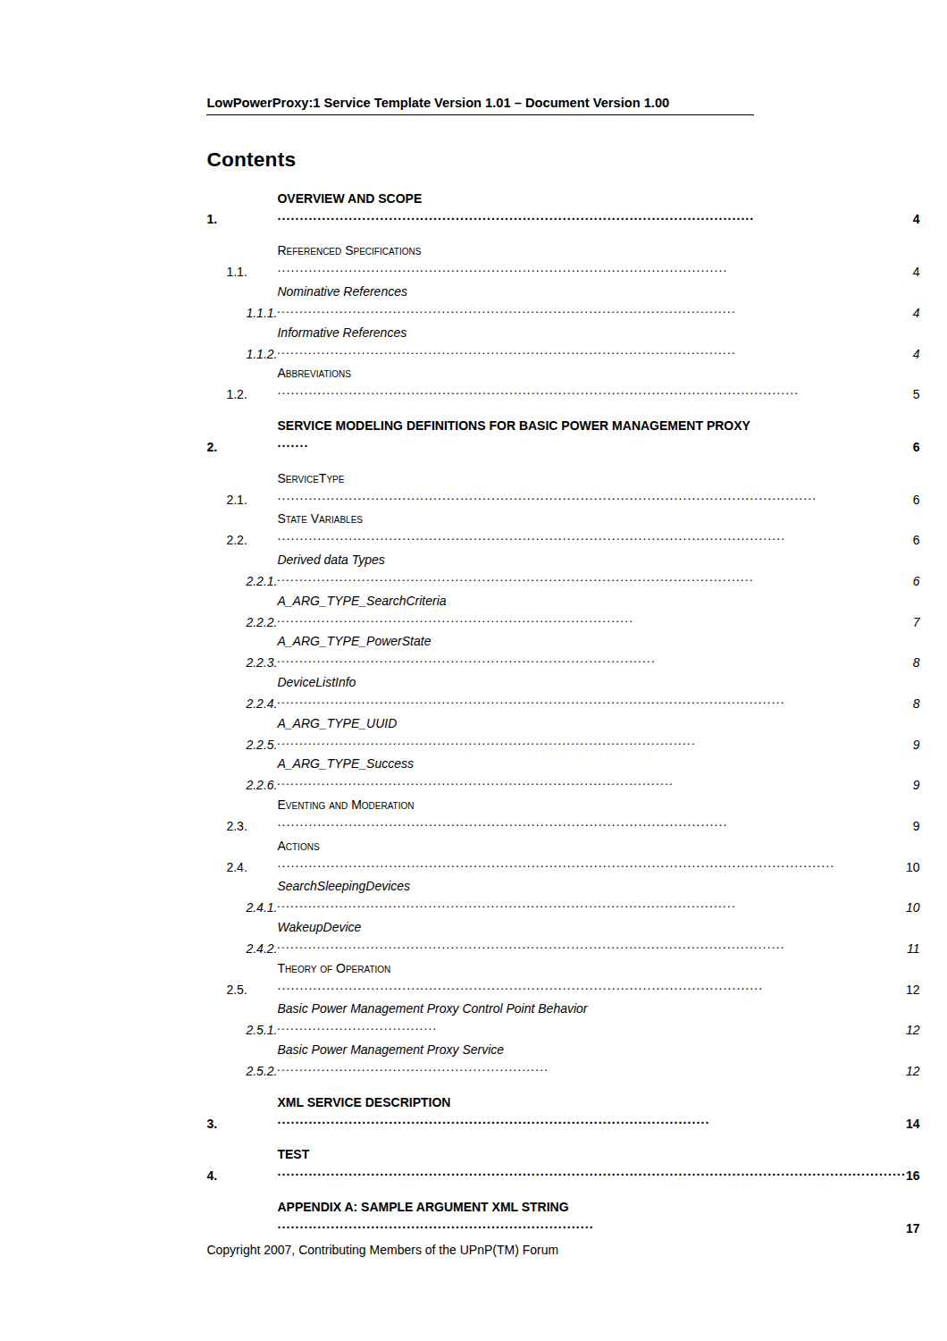LowPowerProxy:1 Service Template Version 1.01 – Document Version 1.00
Contents
| 1. | Overview and Scope ........................................................................................................... | 4 |
| 1.1. | Referenced Specifications ..................................................................................................... | 4 |
| 1.1.1. | Nominative References ....................................................................................................... | 4 |
| 1.1.2. | Informative References ....................................................................................................... | 4 |
| 1.2. | Abbreviations ..................................................................................................................... | 5 |
| 2. | Service Modeling Definitions for Basic Power Management Proxy ....... | 6 |
| 2.1. | ServiceType ......................................................................................................................... | 6 |
| 2.2. | State Variables .................................................................................................................. | 6 |
| 2.2.1. | Derived data Types ........................................................................................................... | 6 |
| 2.2.2. | A_ARG_TYPE_SearchCriteria ................................................................................ | 7 |
| 2.2.3. | A_ARG_TYPE_PowerState ..................................................................................... | 8 |
| 2.2.4. | DeviceListInfo .................................................................................................................. | 8 |
| 2.2.5. | A_ARG_TYPE_UUID .............................................................................................. | 9 |
| 2.2.6. | A_ARG_TYPE_Success ......................................................................................... | 9 |
| 2.3. | Eventing and Moderation ..................................................................................................... | 9 |
| 2.4. | Actions ............................................................................................................................. | 10 |
| 2.4.1. | SearchSleepingDevices ....................................................................................................... | 10 |
| 2.4.2. | WakeupDevice .................................................................................................................. | 11 |
| 2.5. | Theory of Operation ............................................................................................................. | 12 |
| 2.5.1. | Basic Power Management Proxy Control Point Behavior .................................... | 12 |
| 2.5.2. | Basic Power Management Proxy Service ............................................................. | 12 |
| 3. | XML Service Description ................................................................................................. | 14 |
| 4. | Test ............................................................................................................................................. | 16 |
| | Appendix A: Sample Argument XML String ....................................................................... | 17 |
Copyright 2007, Contributing Members of the UPnP(TM) Forum